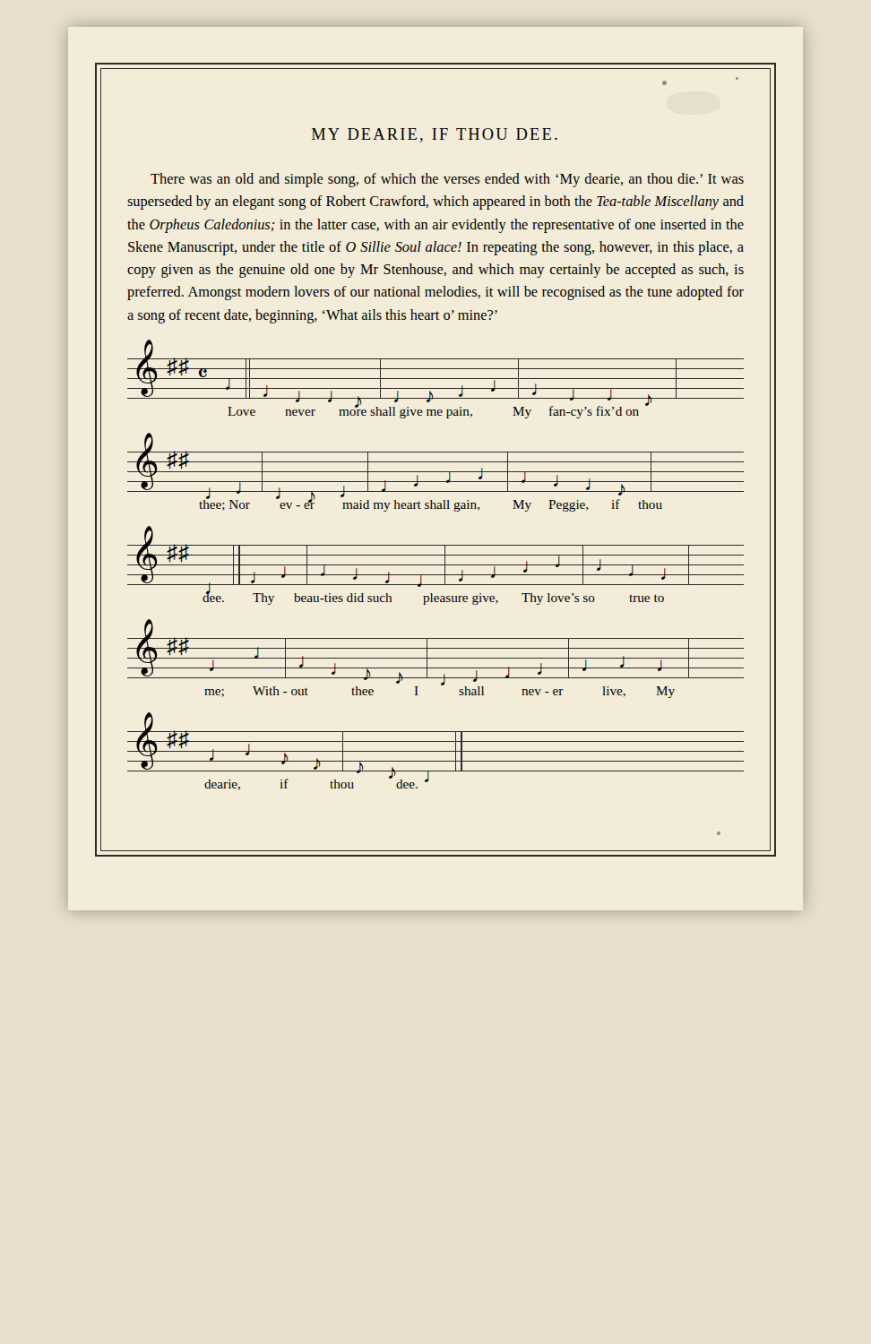MY DEARIE, IF THOU DEE.
There was an old and simple song, of which the verses ended with ‘My dearie, an thou die.’ It was superseded by an elegant song of Robert Crawford, which appeared in both the Tea-table Miscellany and the Orpheus Caledonius; in the latter case, with an air evidently the representative of one inserted in the Skene Manuscript, under the title of O Sillie Soul alace! In repeating the song, however, in this place, a copy given as the genuine old one by Mr Stenhouse, and which may certainly be accepted as such, is preferred. Amongst modern lovers of our national melodies, it will be recognised as the tune adopted for a song of recent date, beginning, ‘What ails this heart o’ mine?’
𝄞 ♯♯ 𝄴 ♩ ♩ ♩ ♩ ♪ ♩ ♪ ♩ ♩ ♩ ♩ ♩ ♪
Love never more shall give me pain, My fan-cy’s fix’d on
𝄞 ♯♯ ♩ ♩ ♩ ♪ ♩ ♩ ♩ ♩ ♩ ♩ ♩ ♩ ♪
thee; Nor ev - er maid my heart shall gain, My Peggie, if thou
𝄞 ♯♯ ♩ ♩ ♩ ♩ ♩ ♩ ♩ ♩ ♩ ♩ ♩ ♩ ♩ ♩
dee. Thy beau-ties did such pleasure give, Thy love’s so true to
𝄞 ♯♯ ♩ ♩ ♩ ♩ ♪ ♪ ♩ ♩ ♩ ♩ ♩ ♩ ♩
me; With - out thee I shall nev - er live, My
𝄞 ♯♯ ♩ ♩ ♪ ♪ ♪ ♪ ♩
dearie, if thou dee.